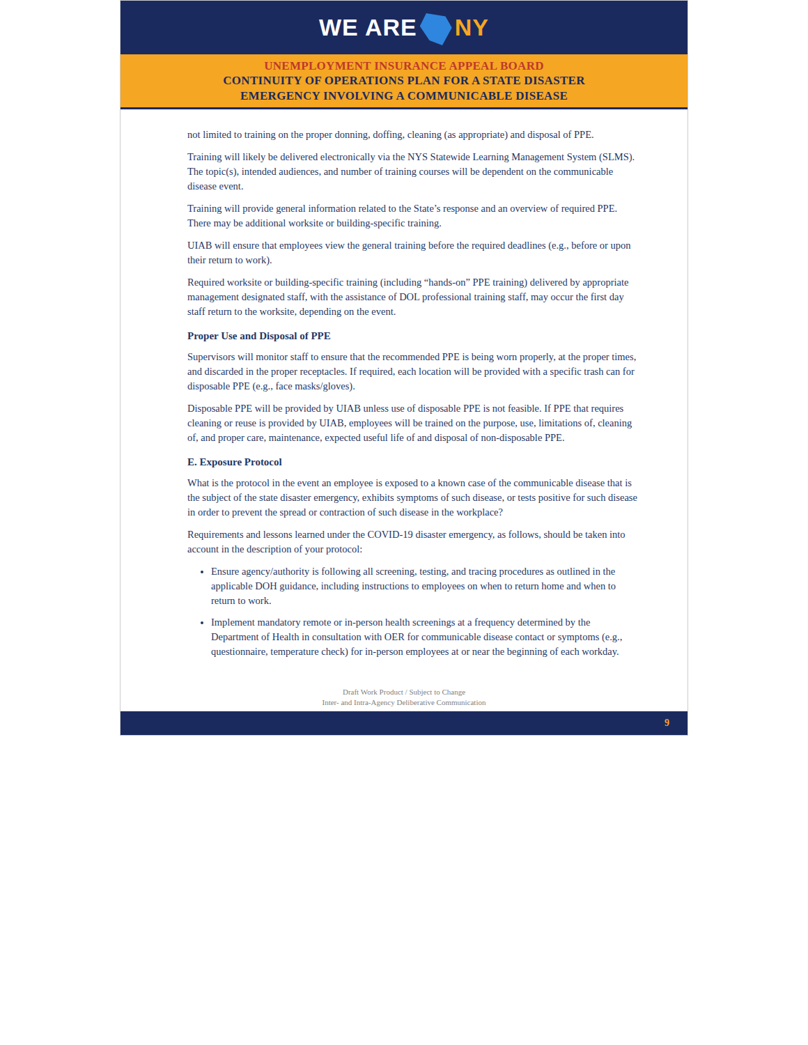WE ARE NY
UNEMPLOYMENT INSURANCE APPEAL BOARD
CONTINUITY OF OPERATIONS PLAN FOR A STATE DISASTER
EMERGENCY INVOLVING A COMMUNICABLE DISEASE
not limited to training on the proper donning, doffing, cleaning (as appropriate) and disposal of PPE.
Training will likely be delivered electronically via the NYS Statewide Learning Management System (SLMS). The topic(s), intended audiences, and number of training courses will be dependent on the communicable disease event.
Training will provide general information related to the State’s response and an overview of required PPE. There may be additional worksite or building-specific training.
UIAB will ensure that employees view the general training before the required deadlines (e.g., before or upon their return to work).
Required worksite or building-specific training (including “hands-on” PPE training) delivered by appropriate management designated staff, with the assistance of DOL professional training staff, may occur the first day staff return to the worksite, depending on the event.
Proper Use and Disposal of PPE
Supervisors will monitor staff to ensure that the recommended PPE is being worn properly, at the proper times, and discarded in the proper receptacles. If required, each location will be provided with a specific trash can for disposable PPE (e.g., face masks/gloves).
Disposable PPE will be provided by UIAB unless use of disposable PPE is not feasible. If PPE that requires cleaning or reuse is provided by UIAB, employees will be trained on the purpose, use, limitations of, cleaning of, and proper care, maintenance, expected useful life of and disposal of non-disposable PPE.
E. Exposure Protocol
What is the protocol in the event an employee is exposed to a known case of the communicable disease that is the subject of the state disaster emergency, exhibits symptoms of such disease, or tests positive for such disease in order to prevent the spread or contraction of such disease in the workplace?
Requirements and lessons learned under the COVID-19 disaster emergency, as follows, should be taken into account in the description of your protocol:
Ensure agency/authority is following all screening, testing, and tracing procedures as outlined in the applicable DOH guidance, including instructions to employees on when to return home and when to return to work.
Implement mandatory remote or in-person health screenings at a frequency determined by the Department of Health in consultation with OER for communicable disease contact or symptoms (e.g., questionnaire, temperature check) for in-person employees at or near the beginning of each workday.
Draft Work Product / Subject to Change
Inter- and Intra-Agency Deliberative Communication
9